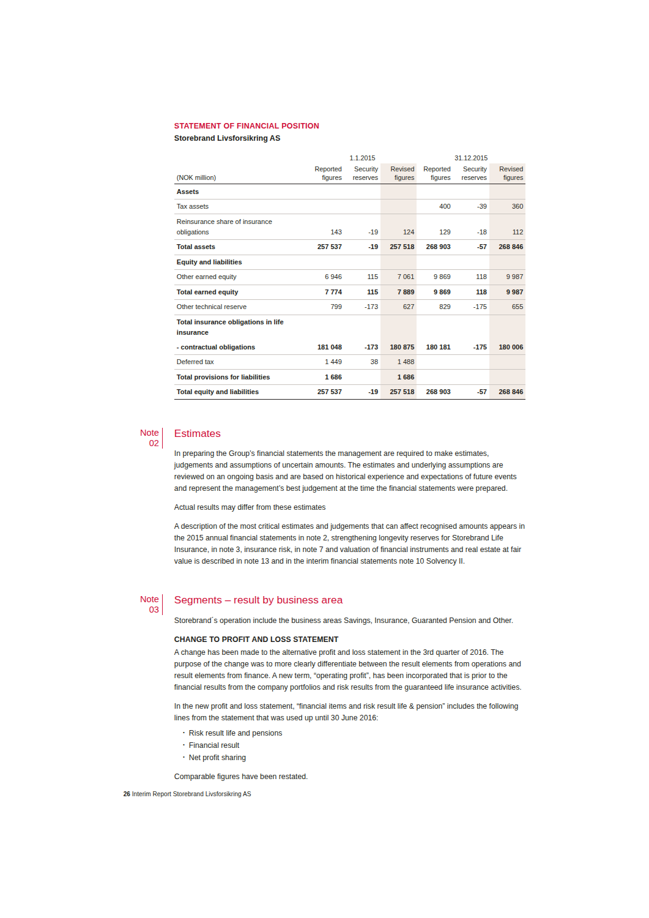Statement of financial position
Storebrand Livsforsikring AS
| | 1.1.2015 | 31.12.2015 |
| --- | --- | --- |
| (NOK million) | Reported figures | Security reserves | Revised figures | Reported figures | Security reserves | Revised figures |
| Assets | | | | | | |
| Tax assets | | | | 400 | -39 | 360 |
| Reinsurance share of insurance obligations | 143 | -19 | 124 | 129 | -18 | 112 |
| Total assets | 257 537 | -19 | 257 518 | 268 903 | -57 | 268 846 |
| Equity and liabilities | | | | | | |
| Other earned equity | 6 946 | 115 | 7 061 | 9 869 | 118 | 9 987 |
| Total earned equity | 7 774 | 115 | 7 889 | 9 869 | 118 | 9 987 |
| Other technical reserve | 799 | -173 | 627 | 829 | -175 | 655 |
| Total insurance obligations in life insurance | | | | | | |
| - contractual obligations | 181 048 | -173 | 180 875 | 180 181 | -175 | 180 006 |
| Deferred tax | 1 449 | 38 | 1 488 | | | |
| Total provisions for liabilities | 1 686 | | 1 686 | | | |
| Total equity and liabilities | 257 537 | -19 | 257 518 | 268 903 | -57 | 268 846 |
Note02
Estimates
In preparing the Group’s financial statements the management are required to make estimates, judgements and assumptions of uncertain amounts. The estimates and underlying assumptions are reviewed on an ongoing basis and are based on historical experience and expectations of future events and represent the management’s best judgement at the time the financial statements were prepared.
Actual results may differ from these estimates
A description of the most critical estimates and judgements that can affect recognised amounts appears in the 2015 annual financial statements in note 2, strengthening longevity reserves for Storebrand Life Insurance, in note 3, insurance risk, in note 7 and valuation of financial instruments and real estate at fair value is described in note 13 and in the interim financial statements note 10 Solvency II.
Note03
Segments – result by business area
Storebrand´s operation include the business areas Savings, Insurance, Guaranted Pension and Other.
Change to profit and loss statement
A change has been made to the alternative profit and loss statement in the 3rd quarter of 2016. The purpose of the change was to more clearly differentiate between the result elements from operations and result elements from finance. A new term, “operating profit”, has been incorporated that is prior to the financial results from the company portfolios and risk results from the guaranteed life insurance activities.
In the new profit and loss statement, “financial items and risk result life & pension” includes the following lines from the statement that was used up until 30 June 2016:
Risk result life and pensions
Financial result
Net profit sharing
Comparable figures have been restated.
26 Interim Report Storebrand Livsforsikring AS